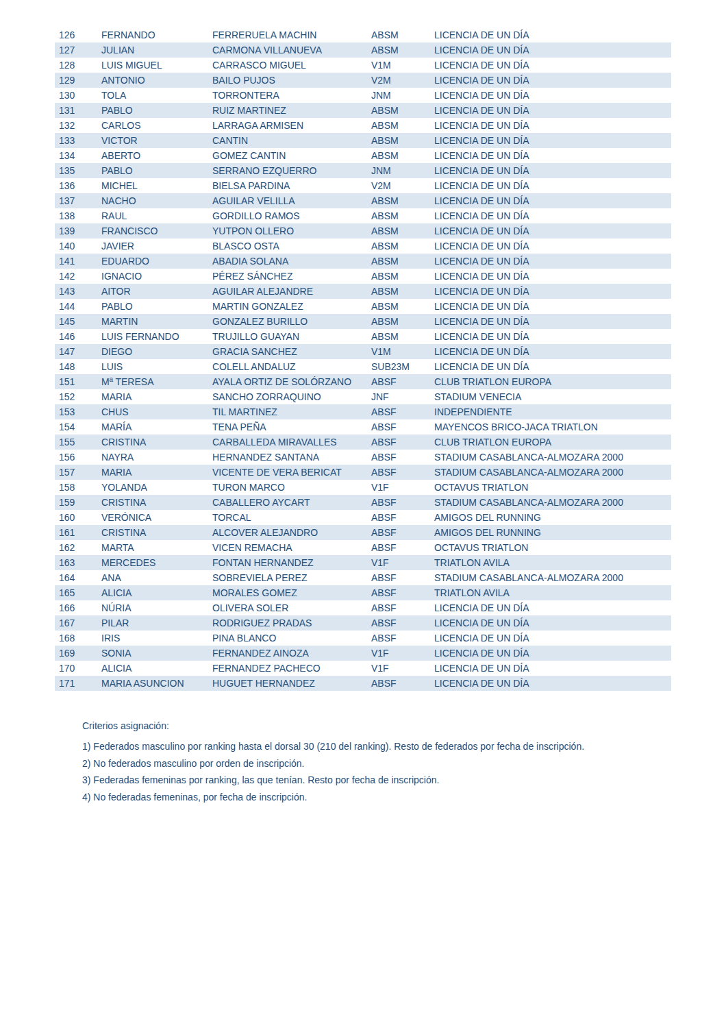| 126 | FERNANDO | FERRERUELA MACHIN | ABSM | LICENCIA DE UN DÍA |
| 127 | JULIAN | CARMONA VILLANUEVA | ABSM | LICENCIA DE UN DÍA |
| 128 | LUIS MIGUEL | CARRASCO MIGUEL | V1M | LICENCIA DE UN DÍA |
| 129 | ANTONIO | BAILO PUJOS | V2M | LICENCIA DE UN DÍA |
| 130 | TOLA | TORRONTERA | JNM | LICENCIA DE UN DÍA |
| 131 | PABLO | RUIZ MARTINEZ | ABSM | LICENCIA DE UN DÍA |
| 132 | CARLOS | LARRAGA ARMISEN | ABSM | LICENCIA DE UN DÍA |
| 133 | VICTOR | CANTIN | ABSM | LICENCIA DE UN DÍA |
| 134 | ABERTO | GOMEZ CANTIN | ABSM | LICENCIA DE UN DÍA |
| 135 | PABLO | SERRANO EZQUERRO | JNM | LICENCIA DE UN DÍA |
| 136 | MICHEL | BIELSA PARDINA | V2M | LICENCIA DE UN DÍA |
| 137 | NACHO | AGUILAR VELILLA | ABSM | LICENCIA DE UN DÍA |
| 138 | RAUL | GORDILLO RAMOS | ABSM | LICENCIA DE UN DÍA |
| 139 | FRANCISCO | YUTPON OLLERO | ABSM | LICENCIA DE UN DÍA |
| 140 | JAVIER | BLASCO OSTA | ABSM | LICENCIA DE UN DÍA |
| 141 | EDUARDO | ABADIA SOLANA | ABSM | LICENCIA DE UN DÍA |
| 142 | IGNACIO | PÉREZ SÁNCHEZ | ABSM | LICENCIA DE UN DÍA |
| 143 | AITOR | AGUILAR ALEJANDRE | ABSM | LICENCIA DE UN DÍA |
| 144 | PABLO | MARTIN GONZALEZ | ABSM | LICENCIA DE UN DÍA |
| 145 | MARTIN | GONZALEZ BURILLO | ABSM | LICENCIA DE UN DÍA |
| 146 | LUIS FERNANDO | TRUJILLO GUAYAN | ABSM | LICENCIA DE UN DÍA |
| 147 | DIEGO | GRACIA SANCHEZ | V1M | LICENCIA DE UN DÍA |
| 148 | LUIS | COLELL ANDALUZ | SUB23M | LICENCIA DE UN DÍA |
| 151 | Mª TERESA | AYALA ORTIZ DE SOLÓRZANO | ABSF | CLUB TRIATLON EUROPA |
| 152 | MARIA | SANCHO ZORRAQUINO | JNF | STADIUM VENECIA |
| 153 | CHUS | TIL MARTINEZ | ABSF | INDEPENDIENTE |
| 154 | MARÍA | TENA PEÑA | ABSF | MAYENCOS BRICO-JACA TRIATLON |
| 155 | CRISTINA | CARBALLEDA MIRAVALLES | ABSF | CLUB TRIATLON EUROPA |
| 156 | NAYRA | HERNANDEZ SANTANA | ABSF | STADIUM CASABLANCA-ALMOZARA 2000 |
| 157 | MARIA | VICENTE DE VERA BERICAT | ABSF | STADIUM CASABLANCA-ALMOZARA 2000 |
| 158 | YOLANDA | TURON MARCO | V1F | OCTAVUS TRIATLON |
| 159 | CRISTINA | CABALLERO AYCART | ABSF | STADIUM CASABLANCA-ALMOZARA 2000 |
| 160 | VERÓNICA | TORCAL | ABSF | AMIGOS DEL RUNNING |
| 161 | CRISTINA | ALCOVER ALEJANDRO | ABSF | AMIGOS DEL RUNNING |
| 162 | MARTA | VICEN REMACHA | ABSF | OCTAVUS TRIATLON |
| 163 | MERCEDES | FONTAN HERNANDEZ | V1F | TRIATLON AVILA |
| 164 | ANA | SOBREVIELA PEREZ | ABSF | STADIUM CASABLANCA-ALMOZARA 2000 |
| 165 | ALICIA | MORALES GOMEZ | ABSF | TRIATLON AVILA |
| 166 | NÚRIA | OLIVERA SOLER | ABSF | LICENCIA DE UN DÍA |
| 167 | PILAR | RODRIGUEZ PRADAS | ABSF | LICENCIA DE UN DÍA |
| 168 | IRIS | PINA BLANCO | ABSF | LICENCIA DE UN DÍA |
| 169 | SONIA | FERNANDEZ AINOZA | V1F | LICENCIA DE UN DÍA |
| 170 | ALICIA | FERNANDEZ PACHECO | V1F | LICENCIA DE UN DÍA |
| 171 | MARIA ASUNCION | HUGUET HERNANDEZ | ABSF | LICENCIA DE UN DÍA |
Criterios asignación:
1) Federados masculino por ranking hasta el dorsal 30 (210 del ranking). Resto de federados por fecha de inscripción.
2) No federados masculino por orden de inscripción.
3) Federadas femeninas por ranking, las que tenían. Resto por fecha de inscripción.
4) No federadas femeninas, por fecha de inscripción.